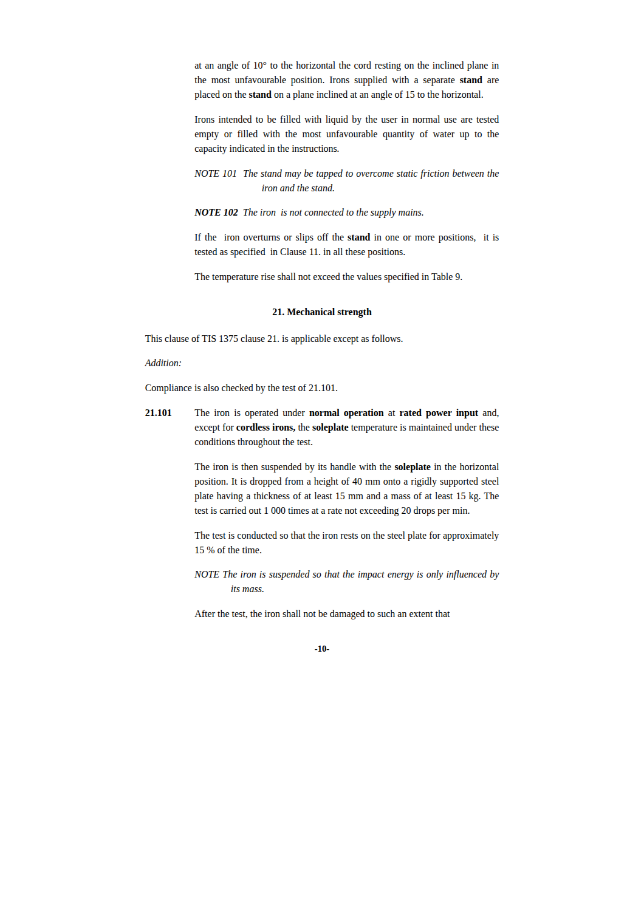at an angle of 10° to the horizontal the cord resting on the inclined plane in the most unfavourable position. Irons supplied with a separate stand are placed on the stand on a plane inclined at an angle of 15 to the horizontal.
Irons intended to be filled with liquid by the user in normal use are tested empty or filled with the most unfavourable quantity of water up to the capacity indicated in the instructions.
NOTE 101 The stand may be tapped to overcome static friction between the iron and the stand.
NOTE 102 The iron is not connected to the supply mains.
If the iron overturns or slips off the stand in one or more positions, it is tested as specified in Clause 11. in all these positions.
The temperature rise shall not exceed the values specified in Table 9.
21. Mechanical strength
This clause of TIS 1375 clause 21. is applicable except as follows.
Addition:
Compliance is also checked by the test of 21.101.
21.101 The iron is operated under normal operation at rated power input and, except for cordless irons, the soleplate temperature is maintained under these conditions throughout the test.
The iron is then suspended by its handle with the soleplate in the horizontal position. It is dropped from a height of 40 mm onto a rigidly supported steel plate having a thickness of at least 15 mm and a mass of at least 15 kg. The test is carried out 1 000 times at a rate not exceeding 20 drops per min.
The test is conducted so that the iron rests on the steel plate for approximately 15 % of the time.
NOTE The iron is suspended so that the impact energy is only influenced by its mass.
After the test, the iron shall not be damaged to such an extent that
-10-